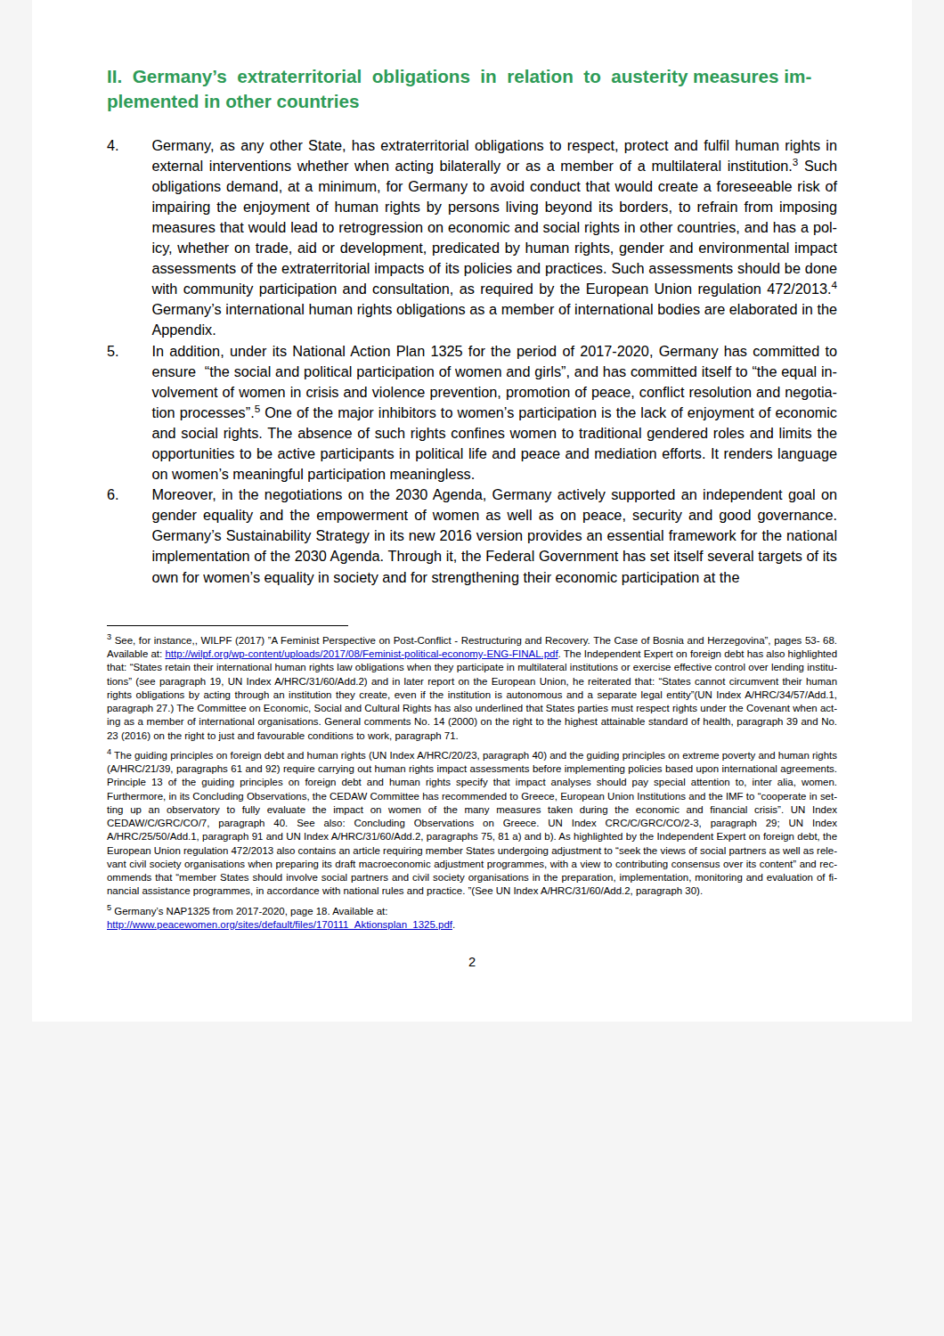II. Germany’s extraterritorial obligations in relation to austerity measures implemented in other countries
4.
Germany, as any other State, has extraterritorial obligations to respect, protect and fulfil human rights in external interventions whether when acting bilaterally or as a member of a multilateral institution.3 Such obligations demand, at a minimum, for Germany to avoid conduct that would create a foreseeable risk of impairing the enjoyment of human rights by persons living beyond its borders, to refrain from imposing measures that would lead to retrogression on economic and social rights in other countries, and has a policy, whether on trade, aid or development, predicated by human rights, gender and environmental impact assessments of the extraterritorial impacts of its policies and practices. Such assessments should be done with community participation and consultation, as required by the European Union regulation 472/2013.4 Germany’s international human rights obligations as a member of international bodies are elaborated in the Appendix.
5.
In addition, under its National Action Plan 1325 for the period of 2017-2020, Germany has committed to ensure “the social and political participation of women and girls”, and has committed itself to “the equal involvement of women in crisis and violence prevention, promotion of peace, conflict resolution and negotiation processes”.5 One of the major inhibitors to women’s participation is the lack of enjoyment of economic and social rights. The absence of such rights confines women to traditional gendered roles and limits the opportunities to be active participants in political life and peace and mediation efforts. It renders language on women’s meaningful participation meaningless.
6.
Moreover, in the negotiations on the 2030 Agenda, Germany actively supported an independent goal on gender equality and the empowerment of women as well as on peace, security and good governance. Germany’s Sustainability Strategy in its new 2016 version provides an essential framework for the national implementation of the 2030 Agenda. Through it, the Federal Government has set itself several targets of its own for women’s equality in society and for strengthening their economic participation at the
3 See, for instance,, WILPF (2017) ”A Feminist Perspective on Post-Conflict - Restructuring and Recovery. The Case of Bosnia and Herzegovina”, pages 53- 68. Available at: http://wilpf.org/wp-content/uploads/2017/08/Feminist-political-economy-ENG-FINAL.pdf. The Independent Expert on foreign debt has also highlighted that: “States retain their international human rights law obligations when they participate in multilateral institutions or exercise effective control over lending institutions” (see paragraph 19, UN Index A/HRC/31/60/Add.2) and in later report on the European Union, he reiterated that: “States cannot circumvent their human rights obligations by acting through an institution they create, even if the institution is autonomous and a separate legal entity”(UN Index A/HRC/34/57/Add.1, paragraph 27.) The Committee on Economic, Social and Cultural Rights has also underlined that States parties must respect rights under the Covenant when acting as a member of international organisations. General comments No. 14 (2000) on the right to the highest attainable standard of health, paragraph 39 and No. 23 (2016) on the right to just and favourable conditions to work, paragraph 71.
4 The guiding principles on foreign debt and human rights (UN Index A/HRC/20/23, paragraph 40) and the guiding principles on extreme poverty and human rights (A/HRC/21/39, paragraphs 61 and 92) require carrying out human rights impact assessments before implementing policies based upon international agreements. Principle 13 of the guiding principles on foreign debt and human rights specify that impact analyses should pay special attention to, inter alia, women. Furthermore, in its Concluding Observations, the CEDAW Committee has recommended to Greece, European Union Institutions and the IMF to “cooperate in setting up an observatory to fully evaluate the impact on women of the many measures taken during the economic and financial crisis”. UN Index CEDAW/C/GRC/CO/7, paragraph 40. See also: Concluding Observations on Greece. UN Index CRC/C/GRC/CO/2-3, paragraph 29; UN Index A/HRC/25/50/Add.1, paragraph 91 and UN Index A/HRC/31/60/Add.2, paragraphs 75, 81 a) and b). As highlighted by the Independent Expert on foreign debt, the European Union regulation 472/2013 also contains an article requiring member States undergoing adjustment to “seek the views of social partners as well as relevant civil society organisations when preparing its draft macroeconomic adjustment programmes, with a view to contributing consensus over its content” and recommends that “member States should involve social partners and civil society organisations in the preparation, implementation, monitoring and evaluation of financial assistance programmes, in accordance with national rules and practice. ”(See UN Index A/HRC/31/60/Add.2, paragraph 30).
5 Germany’s NAP1325 from 2017-2020, page 18. Available at:
http://www.peacewomen.org/sites/default/files/170111_Aktionsplan_1325.pdf.
2